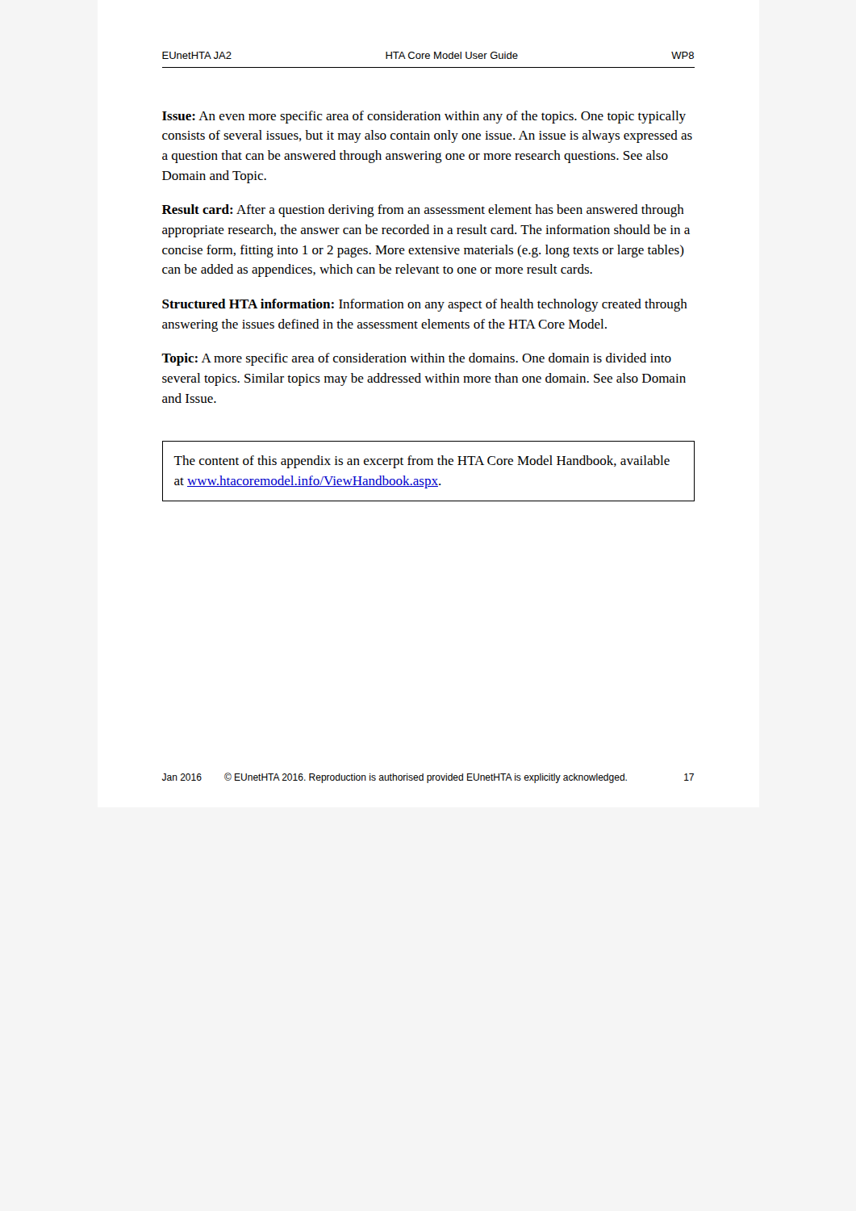EUnetHTA JA2 HTA Core Model User Guide WP8
Issue: An even more specific area of consideration within any of the topics. One topic typically consists of several issues, but it may also contain only one issue. An issue is always expressed as a question that can be answered through answering one or more research questions. See also Domain and Topic.
Result card: After a question deriving from an assessment element has been answered through appropriate research, the answer can be recorded in a result card. The information should be in a concise form, fitting into 1 or 2 pages. More extensive materials (e.g. long texts or large tables) can be added as appendices, which can be relevant to one or more result cards.
Structured HTA information: Information on any aspect of health technology created through answering the issues defined in the assessment elements of the HTA Core Model.
Topic: A more specific area of consideration within the domains. One domain is divided into several topics. Similar topics may be addressed within more than one domain. See also Domain and Issue.
The content of this appendix is an excerpt from the HTA Core Model Handbook, available at www.htacoremodel.info/ViewHandbook.aspx.
Jan 2016 © EUnetHTA 2016. Reproduction is authorised provided EUnetHTA is explicitly acknowledged. 17